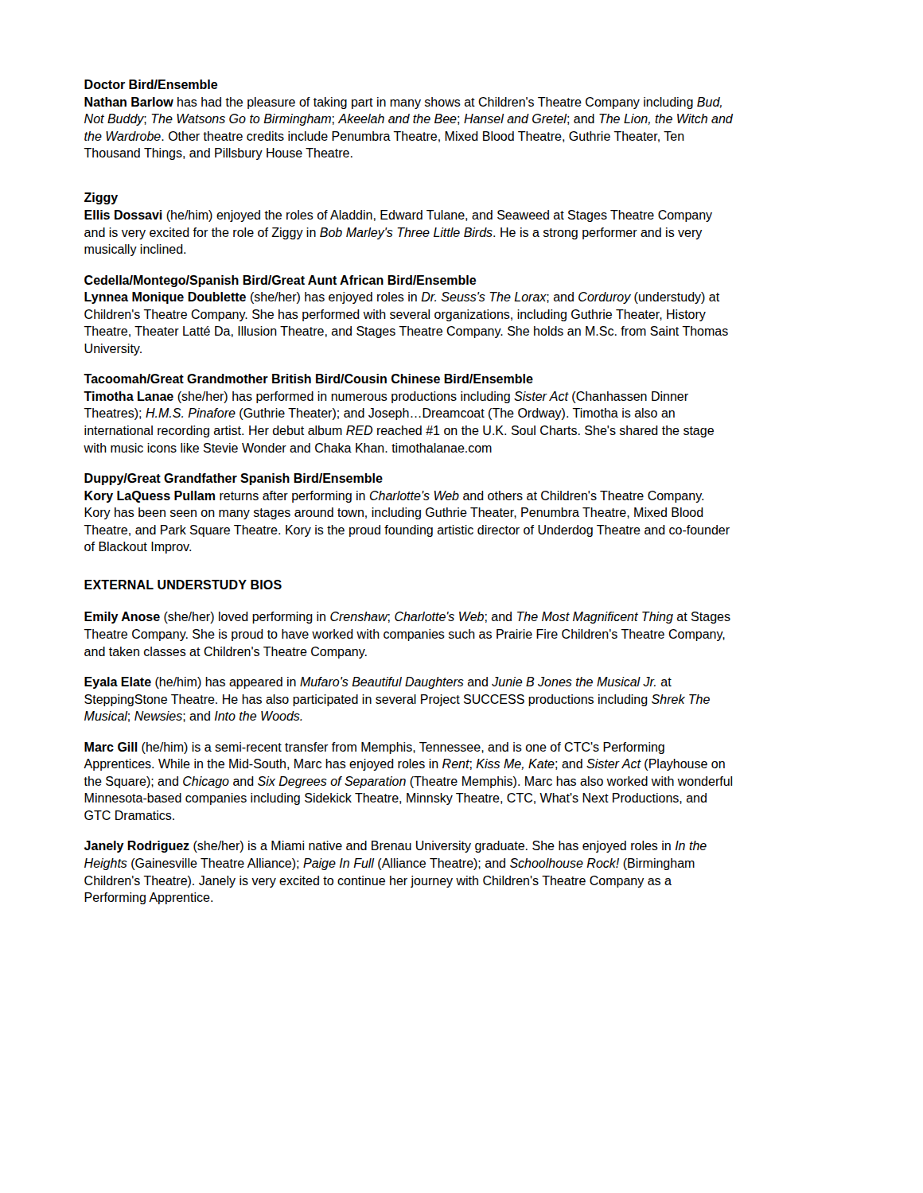Doctor Bird/Ensemble
Nathan Barlow has had the pleasure of taking part in many shows at Children's Theatre Company including Bud, Not Buddy; The Watsons Go to Birmingham; Akeelah and the Bee; Hansel and Gretel; and The Lion, the Witch and the Wardrobe. Other theatre credits include Penumbra Theatre, Mixed Blood Theatre, Guthrie Theater, Ten Thousand Things, and Pillsbury House Theatre.
Ziggy
Ellis Dossavi (he/him) enjoyed the roles of Aladdin, Edward Tulane, and Seaweed at Stages Theatre Company and is very excited for the role of Ziggy in Bob Marley's Three Little Birds. He is a strong performer and is very musically inclined.
Cedella/Montego/Spanish Bird/Great Aunt African Bird/Ensemble
Lynnea Monique Doublette (she/her) has enjoyed roles in Dr. Seuss's The Lorax; and Corduroy (understudy) at Children's Theatre Company. She has performed with several organizations, including Guthrie Theater, History Theatre, Theater Latté Da, Illusion Theatre, and Stages Theatre Company. She holds an M.Sc. from Saint Thomas University.
Tacoomah/Great Grandmother British Bird/Cousin Chinese Bird/Ensemble
Timotha Lanae (she/her) has performed in numerous productions including Sister Act (Chanhassen Dinner Theatres); H.M.S. Pinafore (Guthrie Theater); and Joseph…Dreamcoat (The Ordway). Timotha is also an international recording artist. Her debut album RED reached #1 on the U.K. Soul Charts. She's shared the stage with music icons like Stevie Wonder and Chaka Khan. timothalanae.com
Duppy/Great Grandfather Spanish Bird/Ensemble
Kory LaQuess Pullam returns after performing in Charlotte's Web and others at Children's Theatre Company. Kory has been seen on many stages around town, including Guthrie Theater, Penumbra Theatre, Mixed Blood Theatre, and Park Square Theatre. Kory is the proud founding artistic director of Underdog Theatre and co-founder of Blackout Improv.
EXTERNAL UNDERSTUDY BIOS
Emily Anose (she/her) loved performing in Crenshaw; Charlotte's Web; and The Most Magnificent Thing at Stages Theatre Company. She is proud to have worked with companies such as Prairie Fire Children's Theatre Company, and taken classes at Children's Theatre Company.
Eyala Elate (he/him) has appeared in Mufaro's Beautiful Daughters and Junie B Jones the Musical Jr. at SteppingStone Theatre. He has also participated in several Project SUCCESS productions including Shrek The Musical; Newsies; and Into the Woods.
Marc Gill (he/him) is a semi-recent transfer from Memphis, Tennessee, and is one of CTC's Performing Apprentices. While in the Mid-South, Marc has enjoyed roles in Rent; Kiss Me, Kate; and Sister Act (Playhouse on the Square); and Chicago and Six Degrees of Separation (Theatre Memphis). Marc has also worked with wonderful Minnesota-based companies including Sidekick Theatre, Minnsky Theatre, CTC, What's Next Productions, and GTC Dramatics.
Janely Rodriguez (she/her) is a Miami native and Brenau University graduate. She has enjoyed roles in In the Heights (Gainesville Theatre Alliance); Paige In Full (Alliance Theatre); and Schoolhouse Rock! (Birmingham Children's Theatre). Janely is very excited to continue her journey with Children's Theatre Company as a Performing Apprentice.